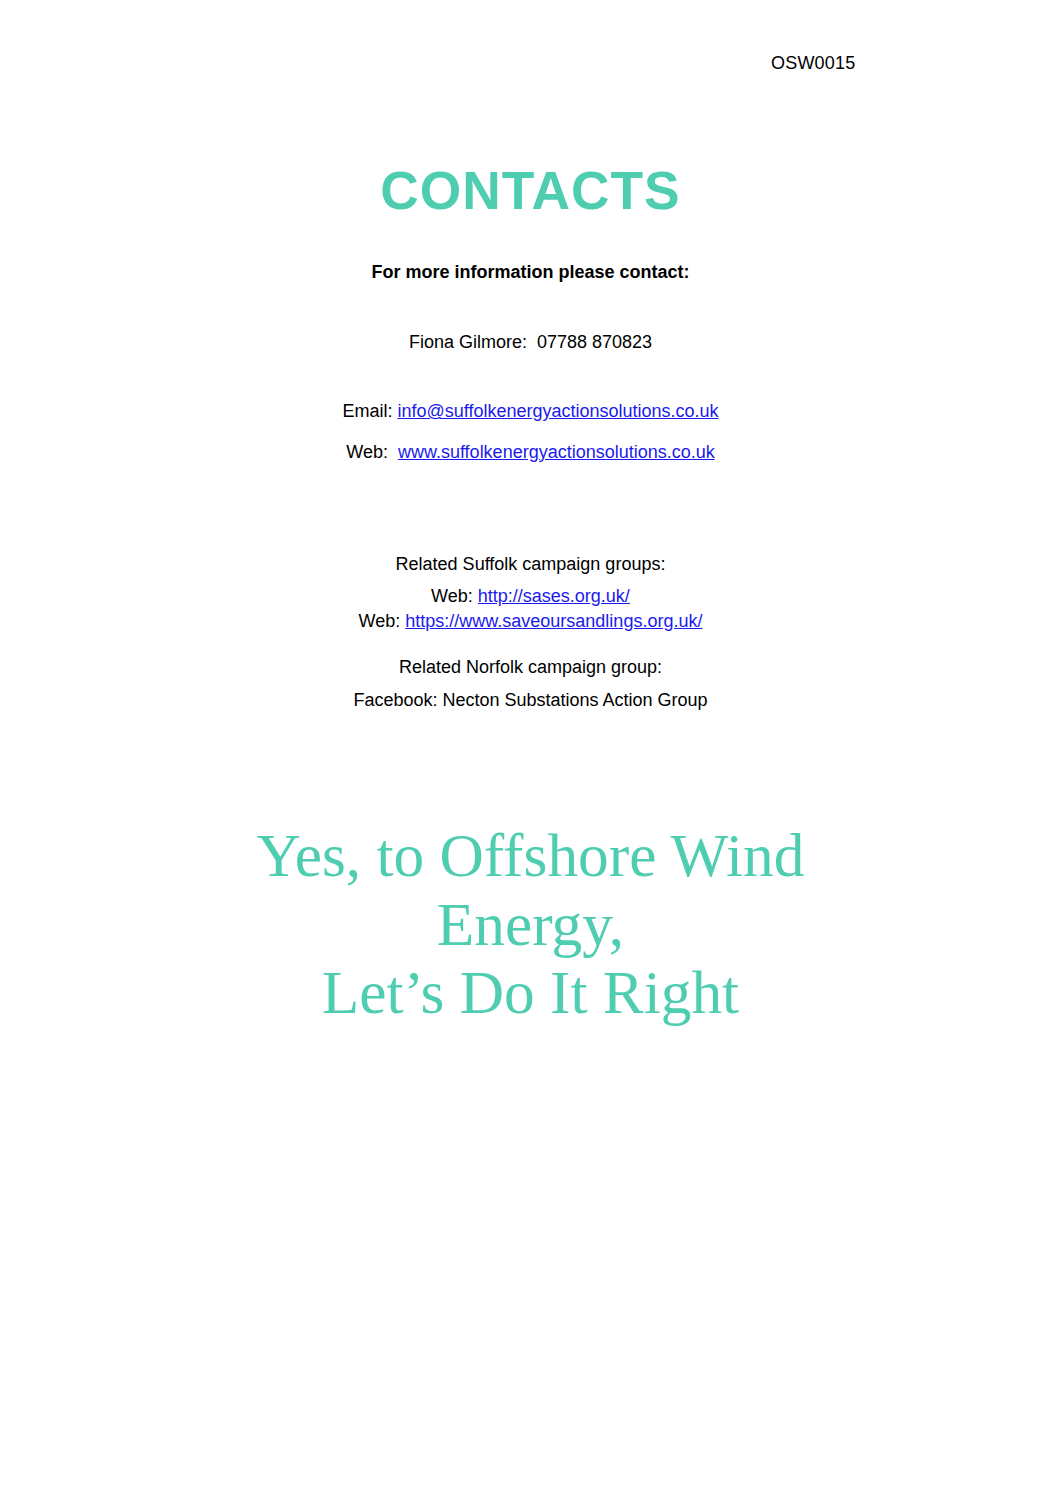OSW0015
CONTACTS
For more information please contact:
Fiona Gilmore: 07788 870823
Email: info@suffolkenergyactionsolutions.co.uk
Web: www.suffolkenergyactionsolutions.co.uk
Related Suffolk campaign groups:
Web: http://sases.org.uk/
Web: https://www.saveoursandlings.org.uk/
Related Norfolk campaign group:
Facebook: Necton Substations Action Group
Yes, to Offshore Wind Energy,Let’s Do It Right